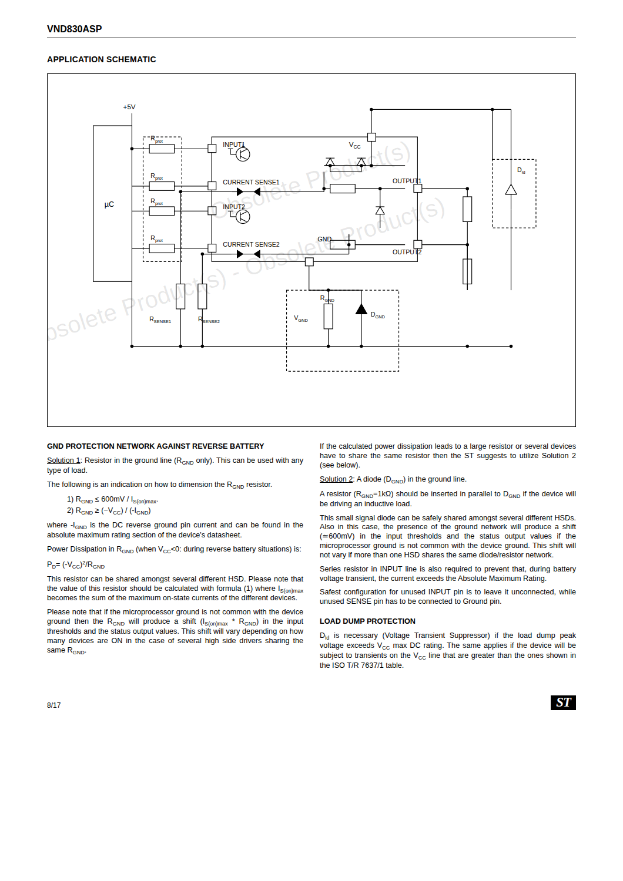VND830ASP
APPLICATION SCHEMATIC
Obsolete Product(s) Obsolete Product(s) - Obsolete Product(s)
+5V µC Rprot Rprot Rprot Rprot INPUT1 CURRENT SENSE1 INPUT2 CURRENT SENSE2 VCC OUTPUT1 GND OUTPUT2 Dld RSENSE1 RSENSE2 VGND RGND DGND
GND PROTECTION NETWORK AGAINST REVERSE BATTERY
Solution 1: Resistor in the ground line (RGND only). This can be used with any type of load.
The following is an indication on how to dimension the RGND resistor.
1) RGND ≤ 600mV / IS(on)max.
2) RGND ≥ (−VCC) / (-IGND)
where -IGND is the DC reverse ground pin current and can be found in the absolute maximum rating section of the device's datasheet.
Power Dissipation in RGND (when VCC<0: during reverse battery situations) is:
PD= (-VCC)2/RGND
This resistor can be shared amongst several different HSD. Please note that the value of this resistor should be calculated with formula (1) where IS(on)max becomes the sum of the maximum on-state currents of the different devices.
Please note that if the microprocessor ground is not common with the device ground then the RGND will produce a shift (IS(on)max * RGND) in the input thresholds and the status output values. This shift will vary depending on how many devices are ON in the case of several high side drivers sharing the same RGND.
If the calculated power dissipation leads to a large resistor or several devices have to share the same resistor then the ST suggests to utilize Solution 2 (see below).
Solution 2: A diode (DGND) in the ground line.
A resistor (RGND=1kΩ) should be inserted in parallel to DGND if the device will be driving an inductive load.
This small signal diode can be safely shared amongst several different HSDs. Also in this case, the presence of the ground network will produce a shift (≃600mV) in the input thresholds and the status output values if the microprocessor ground is not common with the device ground. This shift will not vary if more than one HSD shares the same diode/resistor network.
Series resistor in INPUT line is also required to prevent that, during battery voltage transient, the current exceeds the Absolute Maximum Rating.
Safest configuration for unused INPUT pin is to leave it unconnected, while unused SENSE pin has to be connected to Ground pin.
LOAD DUMP PROTECTION
Dld is necessary (Voltage Transient Suppressor) if the load dump peak voltage exceeds VCC max DC rating. The same applies if the device will be subject to transients on the VCC line that are greater than the ones shown in the ISO T/R 7637/1 table.
8/17
ST